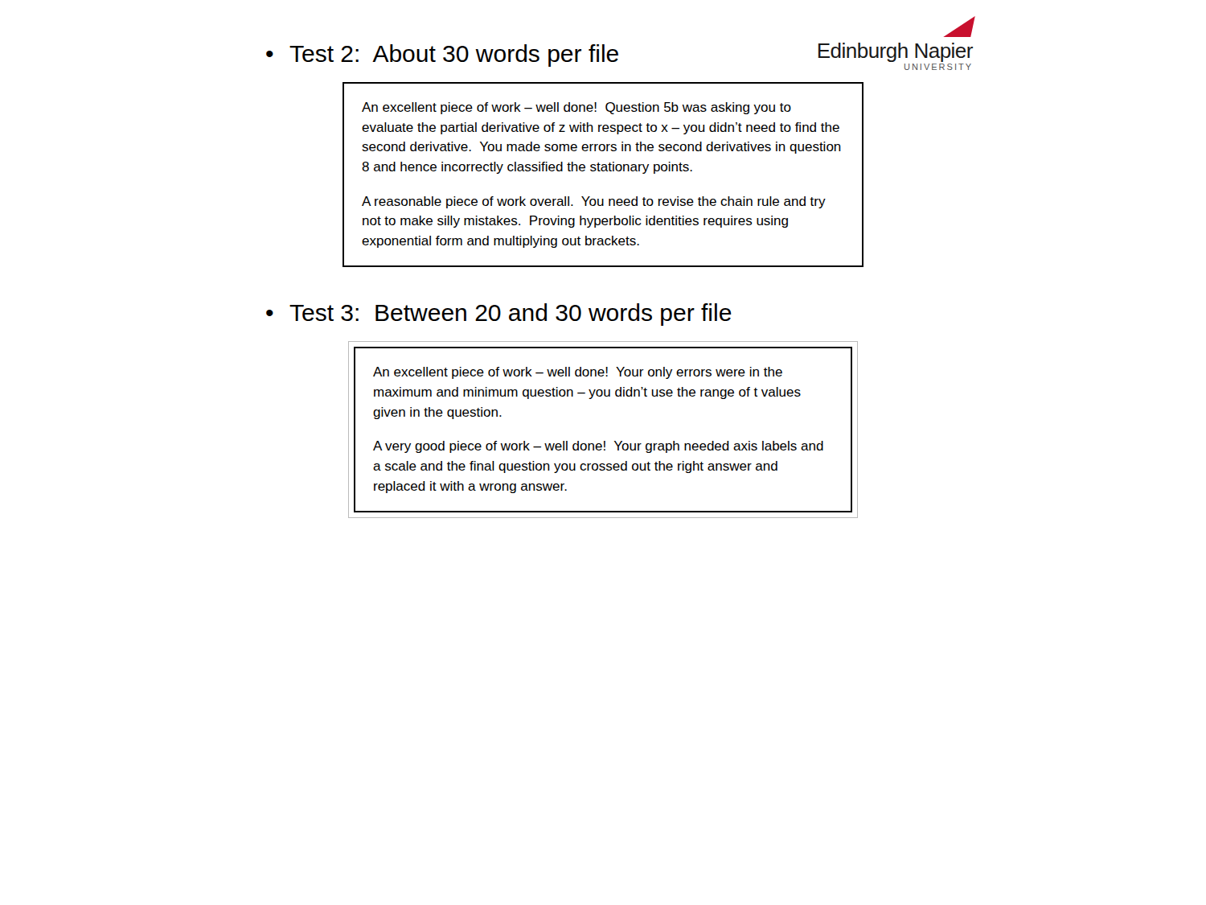Edinburgh Napier
UNIVERSITY
Test 2: About 30 words per file
An excellent piece of work – well done! Question 5b was asking you to evaluate the partial derivative of z with respect to x – you didn’t need to find the second derivative. You made some errors in the second derivatives in question 8 and hence incorrectly classified the stationary points.
A reasonable piece of work overall. You need to revise the chain rule and try not to make silly mistakes. Proving hyperbolic identities requires using exponential form and multiplying out brackets.
Test 3: Between 20 and 30 words per file
An excellent piece of work – well done! Your only errors were in the maximum and minimum question – you didn’t use the range of t values given in the question.
A very good piece of work – well done! Your graph needed axis labels and a scale and the final question you crossed out the right answer and replaced it with a wrong answer.